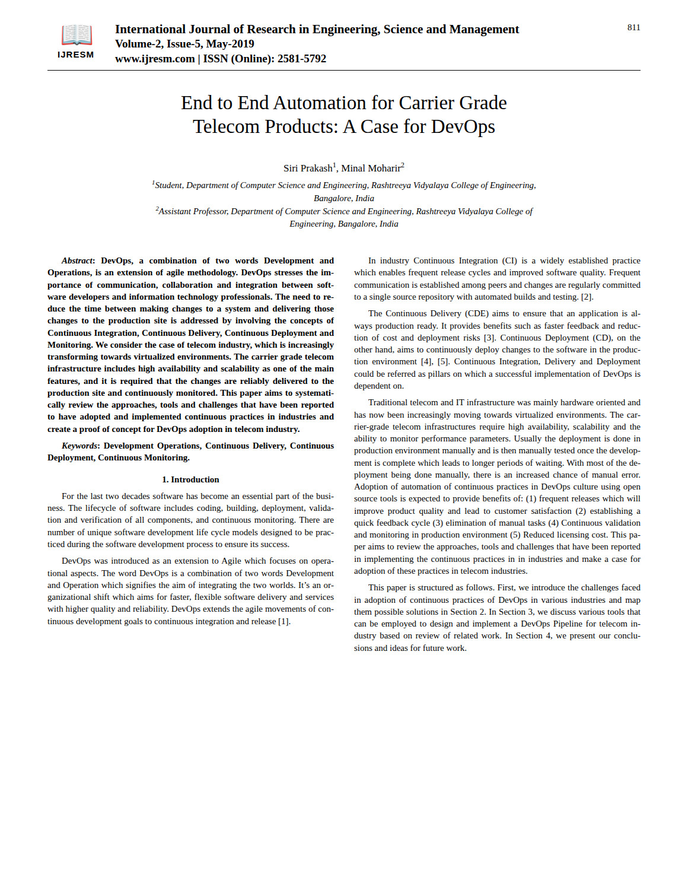811
📖 IJRESM
International Journal of Research in Engineering, Science and Management
Volume-2, Issue-5, May-2019
www.ijresm.com | ISSN (Online): 2581-5792
End to End Automation for Carrier Grade
Telecom Products: A Case for DevOps
Siri Prakash1, Minal Moharir2
1Student, Department of Computer Science and Engineering, Rashtreeya Vidyalaya College of Engineering,
Bangalore, India
2Assistant Professor, Department of Computer Science and Engineering, Rashtreeya Vidyalaya College of
Engineering, Bangalore, India
Abstract: DevOps, a combination of two words Development and Operations, is an extension of agile methodology. DevOps stresses the importance of communication, collaboration and integration between software developers and information technology professionals. The need to reduce the time between making changes to a system and delivering those changes to the production site is addressed by involving the concepts of Continuous Integration, Continuous Delivery, Continuous Deployment and Monitoring. We consider the case of telecom industry, which is increasingly transforming towards virtualized environments. The carrier grade telecom infrastructure includes high availability and scalability as one of the main features, and it is required that the changes are reliably delivered to the production site and continuously monitored. This paper aims to systematically review the approaches, tools and challenges that have been reported to have adopted and implemented continuous practices in industries and create a proof of concept for DevOps adoption in telecom industry.
Keywords: Development Operations, Continuous Delivery, Continuous Deployment, Continuous Monitoring.
1. Introduction
For the last two decades software has become an essential part of the business. The lifecycle of software includes coding, building, deployment, validation and verification of all components, and continuous monitoring. There are number of unique software development life cycle models designed to be practiced during the software development process to ensure its success.
DevOps was introduced as an extension to Agile which focuses on operational aspects. The word DevOps is a combination of two words Development and Operation which signifies the aim of integrating the two worlds. It’s an organizational shift which aims for faster, flexible software delivery and services with higher quality and reliability. DevOps extends the agile movements of continuous development goals to continuous integration and release [1].
In industry Continuous Integration (CI) is a widely established practice which enables frequent release cycles and improved software quality. Frequent communication is established among peers and changes are regularly committed to a single source repository with automated builds and testing. [2].
The Continuous Delivery (CDE) aims to ensure that an application is always production ready. It provides benefits such as faster feedback and reduction of cost and deployment risks [3]. Continuous Deployment (CD), on the other hand, aims to continuously deploy changes to the software in the production environment [4], [5]. Continuous Integration, Delivery and Deployment could be referred as pillars on which a successful implementation of DevOps is dependent on.
Traditional telecom and IT infrastructure was mainly hardware oriented and has now been increasingly moving towards virtualized environments. The carrier-grade telecom infrastructures require high availability, scalability and the ability to monitor performance parameters. Usually the deployment is done in production environment manually and is then manually tested once the development is complete which leads to longer periods of waiting. With most of the deployment being done manually, there is an increased chance of manual error. Adoption of automation of continuous practices in DevOps culture using open source tools is expected to provide benefits of: (1) frequent releases which will improve product quality and lead to customer satisfaction (2) establishing a quick feedback cycle (3) elimination of manual tasks (4) Continuous validation and monitoring in production environment (5) Reduced licensing cost. This paper aims to review the approaches, tools and challenges that have been reported in implementing the continuous practices in in industries and make a case for adoption of these practices in telecom industries.
This paper is structured as follows. First, we introduce the challenges faced in adoption of continuous practices of DevOps in various industries and map them possible solutions in Section 2. In Section 3, we discuss various tools that can be employed to design and implement a DevOps Pipeline for telecom industry based on review of related work. In Section 4, we present our conclusions and ideas for future work.